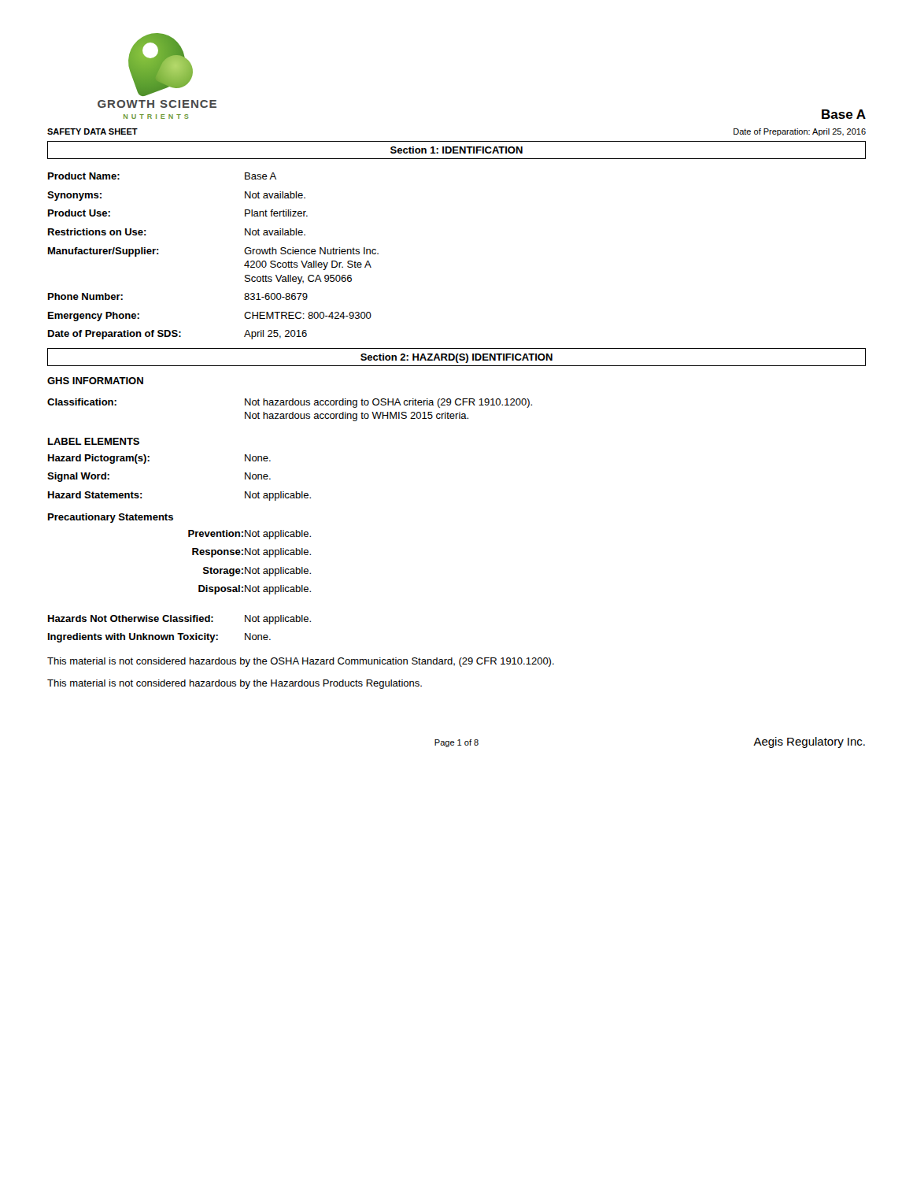GROWTH SCIENCE
NUTRIENTS
Base A
SAFETY DATA SHEET Date of Preparation: April 25, 2016
Section 1: IDENTIFICATION
| Product Name: | Base A |
| Synonyms: | Not available. |
| Product Use: | Plant fertilizer. |
| Restrictions on Use: | Not available. |
| Manufacturer/Supplier: | Growth Science Nutrients Inc. 4200 Scotts Valley Dr. Ste A Scotts Valley, CA 95066 |
| Phone Number: | 831-600-8679 |
| Emergency Phone: | CHEMTREC: 800-424-9300 |
| Date of Preparation of SDS: | April 25, 2016 |
Section 2: HAZARD(S) IDENTIFICATION
GHS INFORMATION
| Classification: | Not hazardous according to OSHA criteria (29 CFR 1910.1200). Not hazardous according to WHMIS 2015 criteria. |
LABEL ELEMENTS
| Hazard Pictogram(s): | None. |
| Signal Word: | None. |
| Hazard Statements: | Not applicable. |
Precautionary Statements
| Prevention: | Not applicable. |
| Response: | Not applicable. |
| Storage: | Not applicable. |
| Disposal: | Not applicable. |
| Hazards Not Otherwise Classified: | Not applicable. |
| Ingredients with Unknown Toxicity: | None. |
This material is not considered hazardous by the OSHA Hazard Communication Standard, (29 CFR 1910.1200).
This material is not considered hazardous by the Hazardous Products Regulations.
Page 1 of 8
Aegis Regulatory Inc.